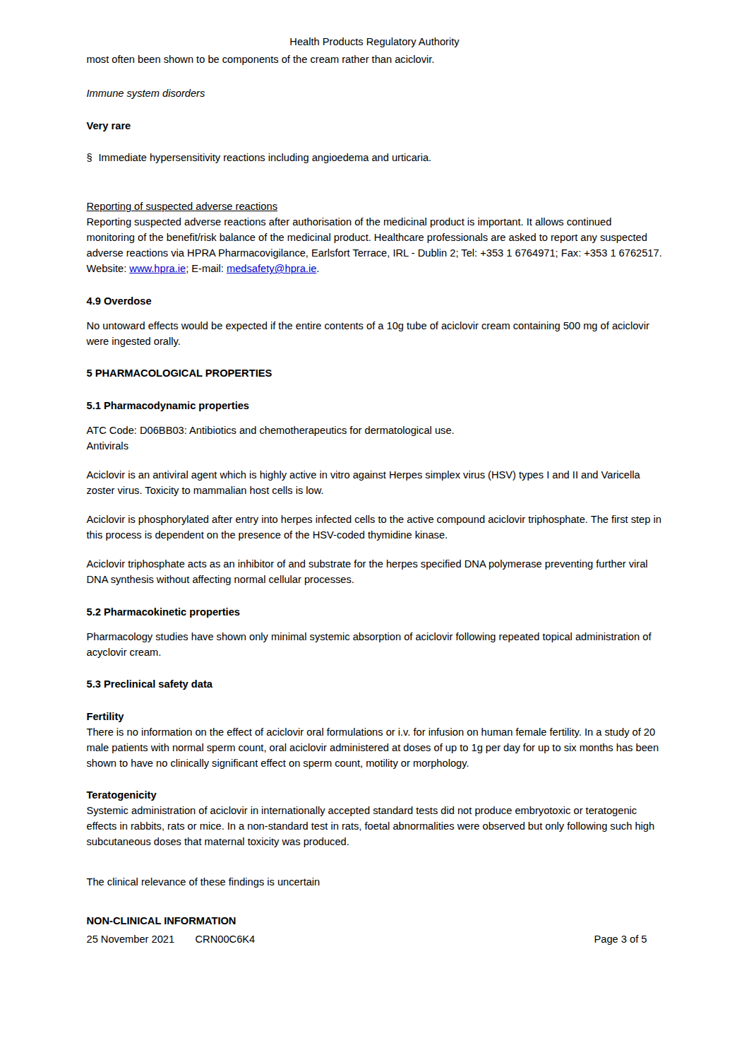Health Products Regulatory Authority
most often been shown to be components of the cream rather than aciclovir.
Immune system disorders
Very rare
§Immediate hypersensitivity reactions including angioedema and urticaria.
Reporting of suspected adverse reactions
Reporting suspected adverse reactions after authorisation of the medicinal product is important. It allows continued monitoring of the benefit/risk balance of the medicinal product. Healthcare professionals are asked to report any suspected adverse reactions via HPRA Pharmacovigilance, Earlsfort Terrace, IRL - Dublin 2; Tel: +353 1 6764971; Fax: +353 1 6762517. Website: www.hpra.ie; E-mail: medsafety@hpra.ie.
4.9 Overdose
No untoward effects would be expected if the entire contents of a 10g tube of aciclovir cream containing 500 mg of aciclovir were ingested orally.
5 PHARMACOLOGICAL PROPERTIES
5.1 Pharmacodynamic properties
ATC Code: D06BB03: Antibiotics and chemotherapeutics for dermatological use.
Antivirals
Aciclovir is an antiviral agent which is highly active in vitro against Herpes simplex virus (HSV) types I and II and Varicella zoster virus. Toxicity to mammalian host cells is low.
Aciclovir is phosphorylated after entry into herpes infected cells to the active compound aciclovir triphosphate. The first step in this process is dependent on the presence of the HSV-coded thymidine kinase.
Aciclovir triphosphate acts as an inhibitor of and substrate for the herpes specified DNA polymerase preventing further viral DNA synthesis without affecting normal cellular processes.
5.2 Pharmacokinetic properties
Pharmacology studies have shown only minimal systemic absorption of aciclovir following repeated topical administration of acyclovir cream.
5.3 Preclinical safety data
Fertility
There is no information on the effect of aciclovir oral formulations or i.v. for infusion on human female fertility. In a study of 20 male patients with normal sperm count, oral aciclovir administered at doses of up to 1g per day for up to six months has been shown to have no clinically significant effect on sperm count, motility or morphology.
Teratogenicity
Systemic administration of aciclovir in internationally accepted standard tests did not produce embryotoxic or teratogenic effects in rabbits, rats or mice. In a non-standard test in rats, foetal abnormalities were observed but only following such high subcutaneous doses that maternal toxicity was produced.
The clinical relevance of these findings is uncertain
NON-CLINICAL INFORMATION
25 November 2021 CRN00C6K4 Page 3 of 5